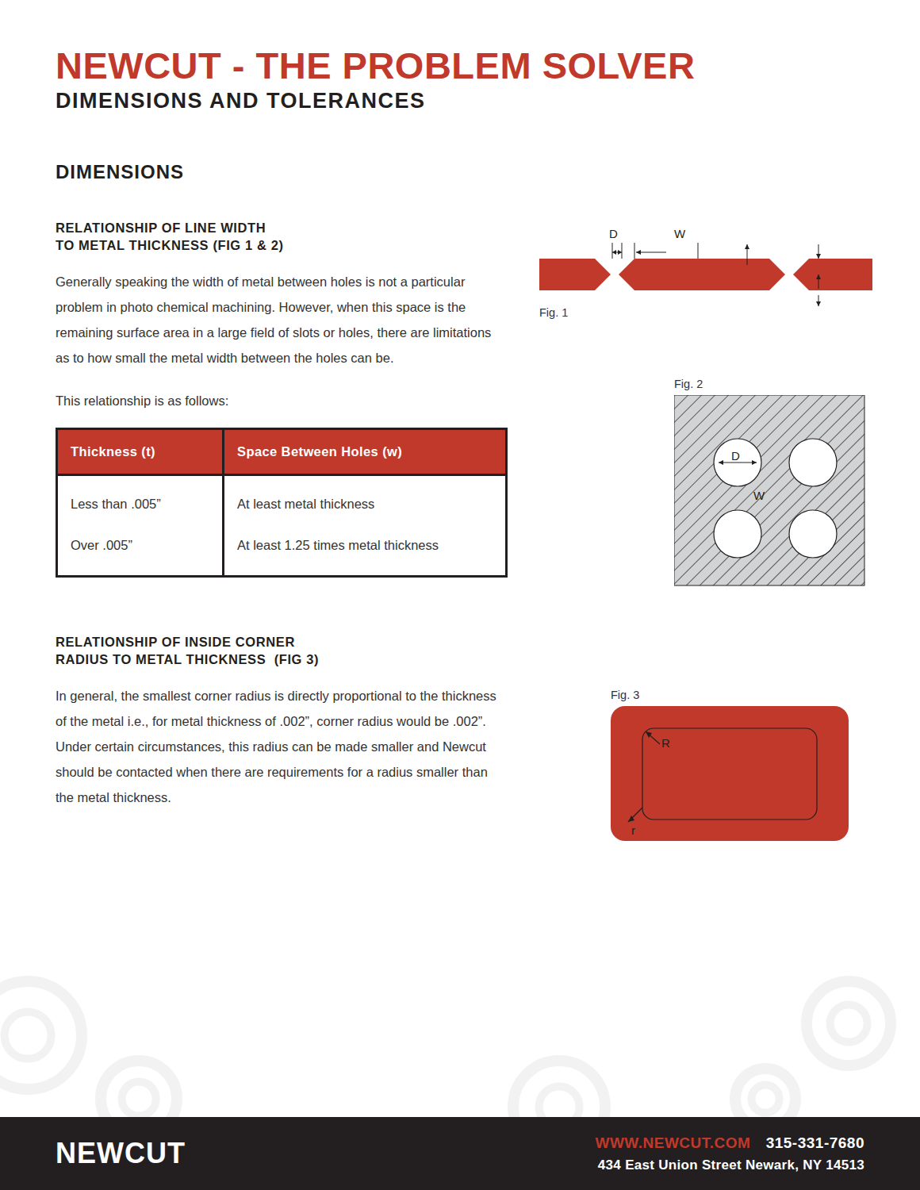Newcut - The Problem Solver
Dimensions and Tolerances
Dimensions
Relationship of Line Width
to Metal Thickness (fig 1 & 2)
Generally speaking the width of metal between holes is not a particular problem in photo chemical machining. However, when this space is the remaining surface area in a large field of slots or holes, there are limitations as to how small the metal width between the holes can be.
This relationship is as follows:
| Thickness (t) | Space Between Holes (w) |
| --- | --- |
| Less than .005” | At least metal thickness |
| Over .005” | At least 1.25 times metal thickness |
Relationship of Inside Corner
Radius to Metal Thickness (fig 3)
In general, the smallest corner radius is directly proportional to the thickness of the metal i.e., for metal thickness of .002”, corner radius would be .002”. Under certain circumstances, this radius can be made smaller and Newcut should be contacted when there are requirements for a radius smaller than the metal thickness.
D W
Fig. 1
Fig. 2
D W
Fig. 3
R r
NEWCUT
WWW.NEWCUT.COM 315-331-7680
434 East Union Street Newark, NY 14513